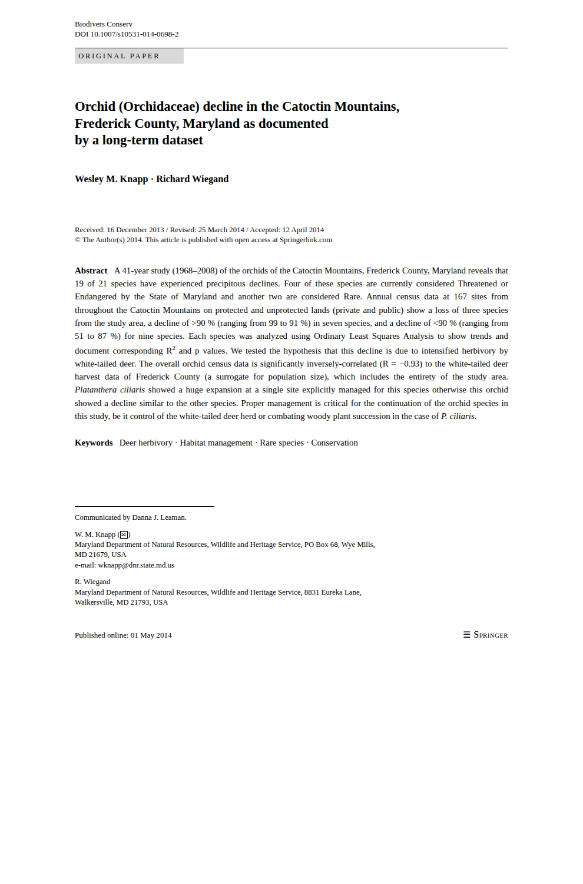Biodivers Conserv
DOI 10.1007/s10531-014-0698-2
Original Paper
Orchid (Orchidaceae) decline in the Catoctin Mountains,
Frederick County, Maryland as documented
by a long-term dataset
Wesley M. Knapp · Richard Wiegand
Received: 16 December 2013 / Revised: 25 March 2014 / Accepted: 12 April 2014
© The Author(s) 2014. This article is published with open access at Springerlink.com
Abstract A 41-year study (1968–2008) of the orchids of the Catoctin Mountains, Frederick County, Maryland reveals that 19 of 21 species have experienced precipitous declines. Four of these species are currently considered Threatened or Endangered by the State of Maryland and another two are considered Rare. Annual census data at 167 sites from throughout the Catoctin Mountains on protected and unprotected lands (private and public) show a loss of three species from the study area, a decline of >90 % (ranging from 99 to 91 %) in seven species, and a decline of <90 % (ranging from 51 to 87 %) for nine species. Each species was analyzed using Ordinary Least Squares Analysis to show trends and document corresponding R2 and p values. We tested the hypothesis that this decline is due to intensified herbivory by white-tailed deer. The overall orchid census data is significantly inversely-correlated (R = −0.93) to the white-tailed deer harvest data of Frederick County (a surrogate for population size), which includes the entirety of the study area. Platanthera ciliaris showed a huge expansion at a single site explicitly managed for this species otherwise this orchid showed a decline similar to the other species. Proper management is critical for the continuation of the orchid species in this study, be it control of the white-tailed deer herd or combating woody plant succession in the case of P. ciliaris.
Keywords Deer herbivory · Habitat management · Rare species · Conservation
Communicated by Danna J. Leaman.
W. M. Knapp (✉)
Maryland Department of Natural Resources, Wildlife and Heritage Service, PO Box 68, Wye Mills,
MD 21679, USA
e-mail: wknapp@dnr.state.md.us
R. Wiegand
Maryland Department of Natural Resources, Wildlife and Heritage Service, 8831 Eureka Lane,
Walkersville, MD 21793, USA
Published online: 01 May 2014 ☰ Springer